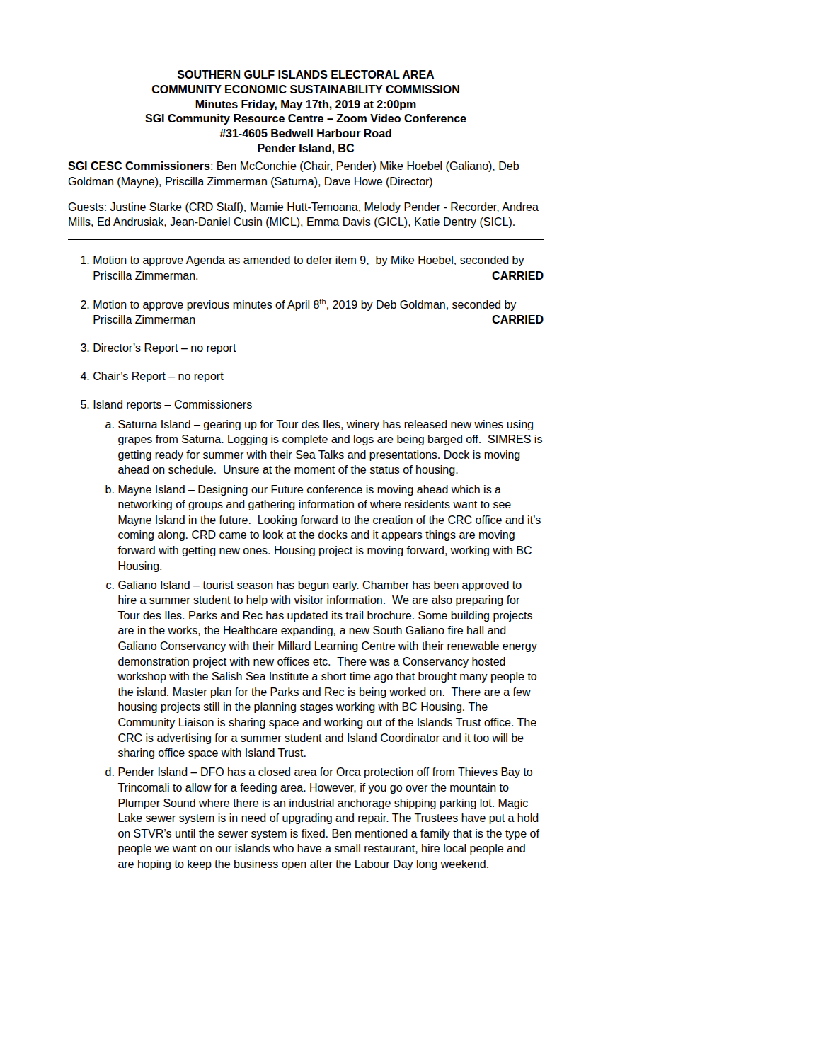SOUTHERN GULF ISLANDS ELECTORAL AREA
COMMUNITY ECONOMIC SUSTAINABILITY COMMISSION
Minutes Friday, May 17th, 2019 at 2:00pm
SGI Community Resource Centre – Zoom Video Conference
#31-4605 Bedwell Harbour Road
Pender Island, BC
SGI CESC Commissioners: Ben McConchie (Chair, Pender) Mike Hoebel (Galiano), Deb Goldman (Mayne), Priscilla Zimmerman (Saturna), Dave Howe (Director)
Guests: Justine Starke (CRD Staff), Mamie Hutt-Temoana, Melody Pender - Recorder, Andrea Mills, Ed Andrusiak, Jean-Daniel Cusin (MICL), Emma Davis (GICL), Katie Dentry (SICL).
Motion to approve Agenda as amended to defer item 9, by Mike Hoebel, seconded by Priscilla Zimmerman. CARRIED
Motion to approve previous minutes of April 8th, 2019 by Deb Goldman, seconded by Priscilla Zimmerman CARRIED
Director’s Report – no report
Chair’s Report – no report
Island reports – Commissioners
Saturna Island – gearing up for Tour des Iles, winery has released new wines using grapes from Saturna. Logging is complete and logs are being barged off. SIMRES is getting ready for summer with their Sea Talks and presentations. Dock is moving ahead on schedule. Unsure at the moment of the status of housing.
Mayne Island – Designing our Future conference is moving ahead which is a networking of groups and gathering information of where residents want to see Mayne Island in the future. Looking forward to the creation of the CRC office and it’s coming along. CRD came to look at the docks and it appears things are moving forward with getting new ones. Housing project is moving forward, working with BC Housing.
Galiano Island – tourist season has begun early. Chamber has been approved to hire a summer student to help with visitor information. We are also preparing for Tour des Iles. Parks and Rec has updated its trail brochure. Some building projects are in the works, the Healthcare expanding, a new South Galiano fire hall and Galiano Conservancy with their Millard Learning Centre with their renewable energy demonstration project with new offices etc. There was a Conservancy hosted workshop with the Salish Sea Institute a short time ago that brought many people to the island. Master plan for the Parks and Rec is being worked on. There are a few housing projects still in the planning stages working with BC Housing. The Community Liaison is sharing space and working out of the Islands Trust office. The CRC is advertising for a summer student and Island Coordinator and it too will be sharing office space with Island Trust.
Pender Island – DFO has a closed area for Orca protection off from Thieves Bay to Trincomali to allow for a feeding area. However, if you go over the mountain to Plumper Sound where there is an industrial anchorage shipping parking lot. Magic Lake sewer system is in need of upgrading and repair. The Trustees have put a hold on STVR’s until the sewer system is fixed. Ben mentioned a family that is the type of people we want on our islands who have a small restaurant, hire local people and are hoping to keep the business open after the Labour Day long weekend.